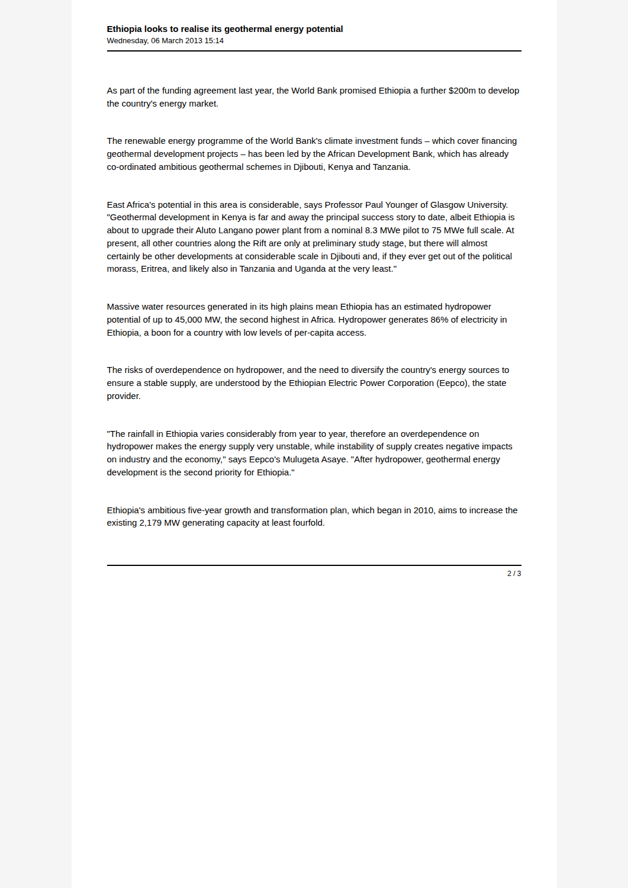Ethiopia looks to realise its geothermal energy potential
Wednesday, 06 March 2013 15:14
As part of the funding agreement last year, the World Bank promised Ethiopia a further $200m to develop the country's energy market.
The renewable energy programme of the World Bank's climate investment funds – which cover financing geothermal development projects – has been led by the African Development Bank, which has already co-ordinated ambitious geothermal schemes in Djibouti, Kenya and Tanzania.
East Africa's potential in this area is considerable, says Professor Paul Younger of Glasgow University. "Geothermal development in Kenya is far and away the principal success story to date, albeit Ethiopia is about to upgrade their Aluto Langano power plant from a nominal 8.3 MWe pilot to 75 MWe full scale. At present, all other countries along the Rift are only at preliminary study stage, but there will almost certainly be other developments at considerable scale in Djibouti and, if they ever get out of the political morass, Eritrea, and likely also in Tanzania and Uganda at the very least."
Massive water resources generated in its high plains mean Ethiopia has an estimated hydropower potential of up to 45,000 MW, the second highest in Africa. Hydropower generates 86% of electricity in Ethiopia, a boon for a country with low levels of per-capita access.
The risks of overdependence on hydropower, and the need to diversify the country's energy sources to ensure a stable supply, are understood by the Ethiopian Electric Power Corporation (Eepco), the state provider.
"The rainfall in Ethiopia varies considerably from year to year, therefore an overdependence on hydropower makes the energy supply very unstable, while instability of supply creates negative impacts on industry and the economy," says Eepco's Mulugeta Asaye. "After hydropower, geothermal energy development is the second priority for Ethiopia."
Ethiopia's ambitious five-year growth and transformation plan, which began in 2010, aims to increase the existing 2,179 MW generating capacity at least fourfold.
2 / 3